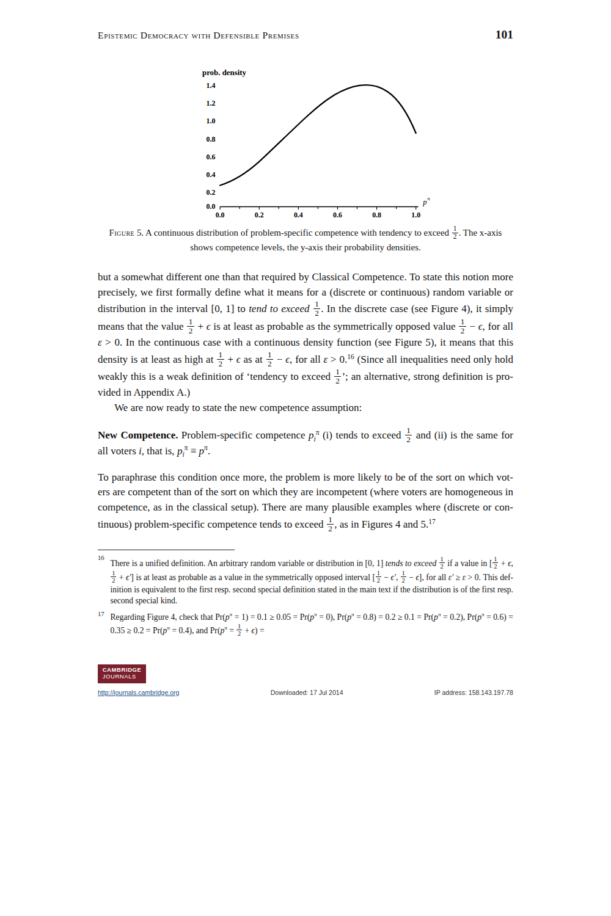Epistemic Democracy with Defensible Premises 101
prob. density 1.4 1.2 1.0 0.8 0.6 0.4 0.2 0.0 0.0 0.2 0.4 0.6 0.8 1.0 p π
Figure 5. A continuous distribution of problem-specific competence with tendency to exceed 12. The x-axis shows competence levels, the y-axis their probability densities.
but a somewhat different one than that required by Classical Competence. To state this notion more precisely, we first formally define what it means for a (discrete or continuous) random variable or distribution in the interval [0, 1] to tend to exceed 12. In the discrete case (see Figure 4), it simply means that the value 12 + ϵ is at least as probable as the symmetrically opposed value 12 − ϵ, for all ε > 0. In the continuous case with a continuous density function (see Figure 5), it means that this density is at least as high at 12 + ϵ as at 12 − ϵ, for all ε > 0.16 (Since all inequalities need only hold weakly this is a weak definition of ‘tendency to exceed 12’; an alternative, strong definition is provided in Appendix A.)
We are now ready to state the new competence assumption:
New Competence. Problem-specific competence piπ (i) tends to exceed 12 and (ii) is the same for all voters i, that is, piπ ≡ pπ.
To paraphrase this condition once more, the problem is more likely to be of the sort on which voters are competent than of the sort on which they are incompetent (where voters are homogeneous in competence, as in the classical setup). There are many plausible examples where (discrete or continuous) problem-specific competence tends to exceed 12, as in Figures 4 and 5.17
There is a unified definition. An arbitrary random variable or distribution in [0, 1] tends to exceed 12 if a value in [12 + ϵ, 12 + ϵ′] is at least as probable as a value in the symmetrically opposed interval [12 − ϵ′, 12 − ϵ], for all ε′ ≥ ε > 0. This definition is equivalent to the first resp. second special definition stated in the main text if the distribution is of the first resp. second special kind.
Regarding Figure 4, check that Pr(pπ = 1) = 0.1 ≥ 0.05 = Pr(pπ = 0), Pr(pπ = 0.8) = 0.2 ≥ 0.1 = Pr(pπ = 0.2), Pr(pπ = 0.6) = 0.35 ≥ 0.2 = Pr(pπ = 0.4), and Pr(pπ = 12 + ϵ) =
CAMBRIDGE JOURNALS
http://journals.cambridge.org Downloaded: 17 Jul 2014 IP address: 158.143.197.78